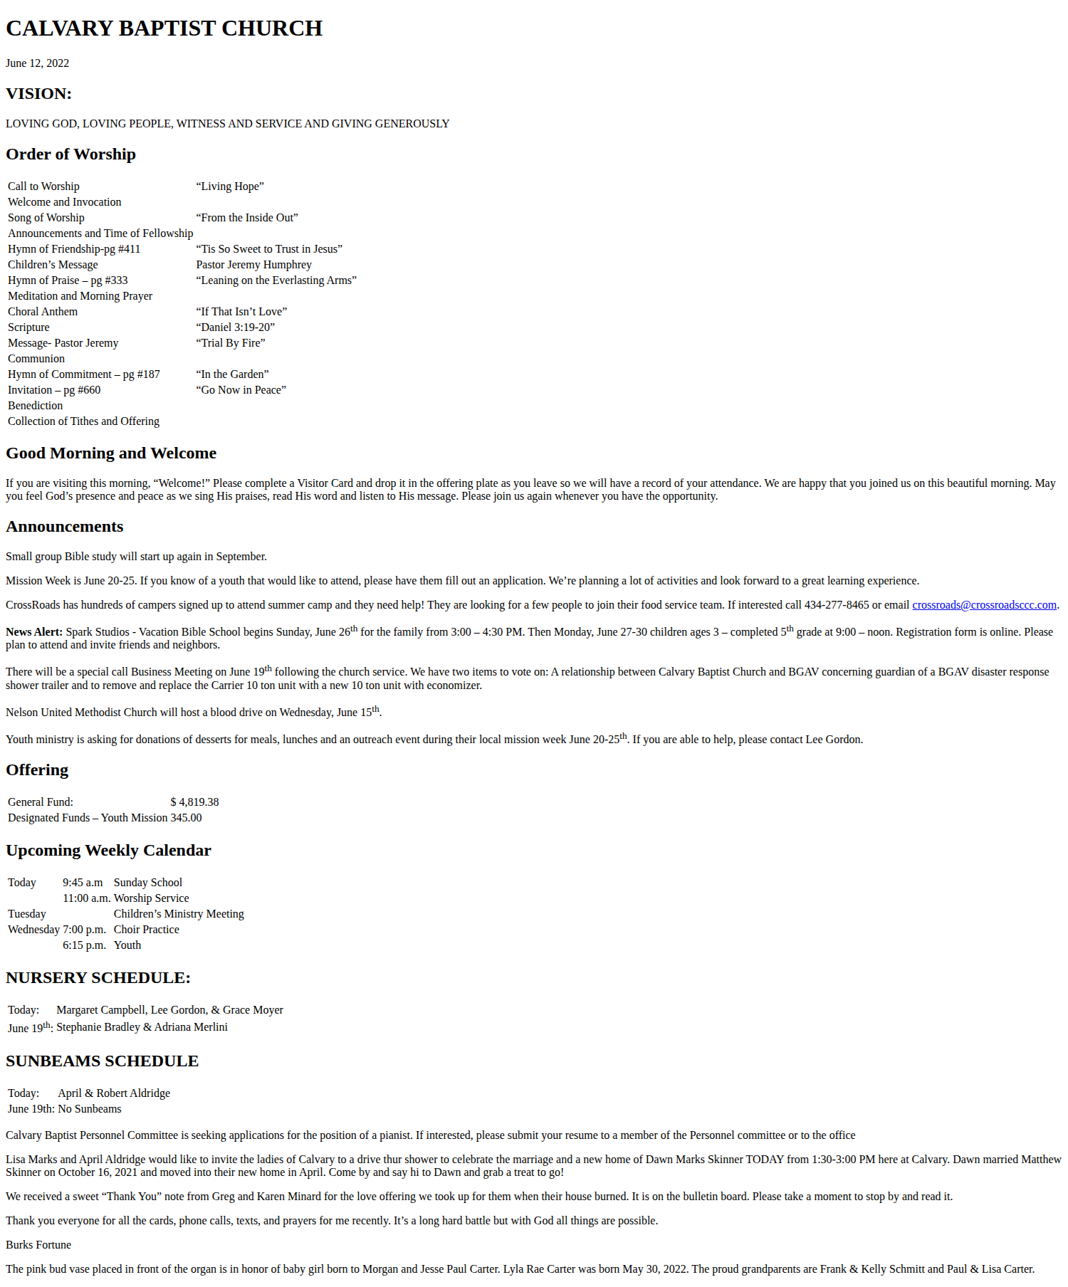CALVARY BAPTIST CHURCH
June 12, 2022
VISION:
LOVING GOD, LOVING PEOPLE, WITNESS AND SERVICE AND GIVING GENEROUSLY
Order of Worship
| Call to Worship | “Living Hope” |
| Welcome and Invocation | |
| Song of Worship | “From the Inside Out” |
| Announcements and Time of Fellowship | |
| Hymn of Friendship-pg #411 | “Tis So Sweet to Trust in Jesus” |
| Children’s Message | Pastor Jeremy Humphrey |
| Hymn of Praise – pg #333 | “Leaning on the Everlasting Arms” |
| Meditation and Morning Prayer | |
| Choral Anthem | “If That Isn’t Love” |
| Scripture | “Daniel 3:19-20” |
| Message- Pastor Jeremy | “Trial By Fire” |
| Communion | |
| Hymn of Commitment – pg #187 | “In the Garden” |
| Invitation – pg #660 | “Go Now in Peace” |
| Benediction | |
| Collection of Tithes and Offering | |
Good Morning and Welcome
If you are visiting this morning, “Welcome!” Please complete a Visitor Card and drop it in the offering plate as you leave so we will have a record of your attendance. We are happy that you joined us on this beautiful morning. May you feel God’s presence and peace as we sing His praises, read His word and listen to His message. Please join us again whenever you have the opportunity.
Announcements
Small group Bible study will start up again in September.
Mission Week is June 20-25. If you know of a youth that would like to attend, please have them fill out an application. We’re planning a lot of activities and look forward to a great learning experience.
CrossRoads has hundreds of campers signed up to attend summer camp and they need help! They are looking for a few people to join their food service team. If interested call 434-277-8465 or email crossroads@crossroadsccc.com.
News Alert: Spark Studios - Vacation Bible School begins Sunday, June 26th for the family from 3:00 – 4:30 PM. Then Monday, June 27-30 children ages 3 – completed 5th grade at 9:00 – noon. Registration form is online. Please plan to attend and invite friends and neighbors.
There will be a special call Business Meeting on June 19th following the church service. We have two items to vote on: A relationship between Calvary Baptist Church and BGAV concerning guardian of a BGAV disaster response shower trailer and to remove and replace the Carrier 10 ton unit with a new 10 ton unit with economizer.
Nelson United Methodist Church will host a blood drive on Wednesday, June 15th.
Youth ministry is asking for donations of desserts for meals, lunches and an outreach event during their local mission week June 20-25th. If you are able to help, please contact Lee Gordon.
Offering
| General Fund: | $ 4,819.38 |
| Designated Funds – Youth Mission | 345.00 |
Upcoming Weekly Calendar
| Today | 9:45 a.m | Sunday School |
| | 11:00 a.m. | Worship Service |
| Tuesday | | Children’s Ministry Meeting |
| Wednesday | 7:00 p.m. | Choir Practice |
| | 6:15 p.m. | Youth |
NURSERY SCHEDULE:
| Today: | Margaret Campbell, Lee Gordon, & Grace Moyer |
| June 19 th : | Stephanie Bradley & Adriana Merlini |
SUNBEAMS SCHEDULE
| Today: | April & Robert Aldridge |
| June 19th: | No Sunbeams |
Calvary Baptist Personnel Committee is seeking applications for the position of a pianist. If interested, please submit your resume to a member of the Personnel committee or to the office
Lisa Marks and April Aldridge would like to invite the ladies of Calvary to a drive thur shower to celebrate the marriage and a new home of Dawn Marks Skinner TODAY from 1:30-3:00 PM here at Calvary. Dawn married Matthew Skinner on October 16, 2021 and moved into their new home in April. Come by and say hi to Dawn and grab a treat to go!
We received a sweet “Thank You” note from Greg and Karen Minard for the love offering we took up for them when their house burned. It is on the bulletin board. Please take a moment to stop by and read it.
Thank you everyone for all the cards, phone calls, texts, and prayers for me recently. It’s a long hard battle but with God all things are possible.
Burks Fortune
The pink bud vase placed in front of the organ is in honor of baby girl born to Morgan and Jesse Paul Carter. Lyla Rae Carter was born May 30, 2022. The proud grandparents are Frank & Kelly Schmitt and Paul & Lisa Carter.